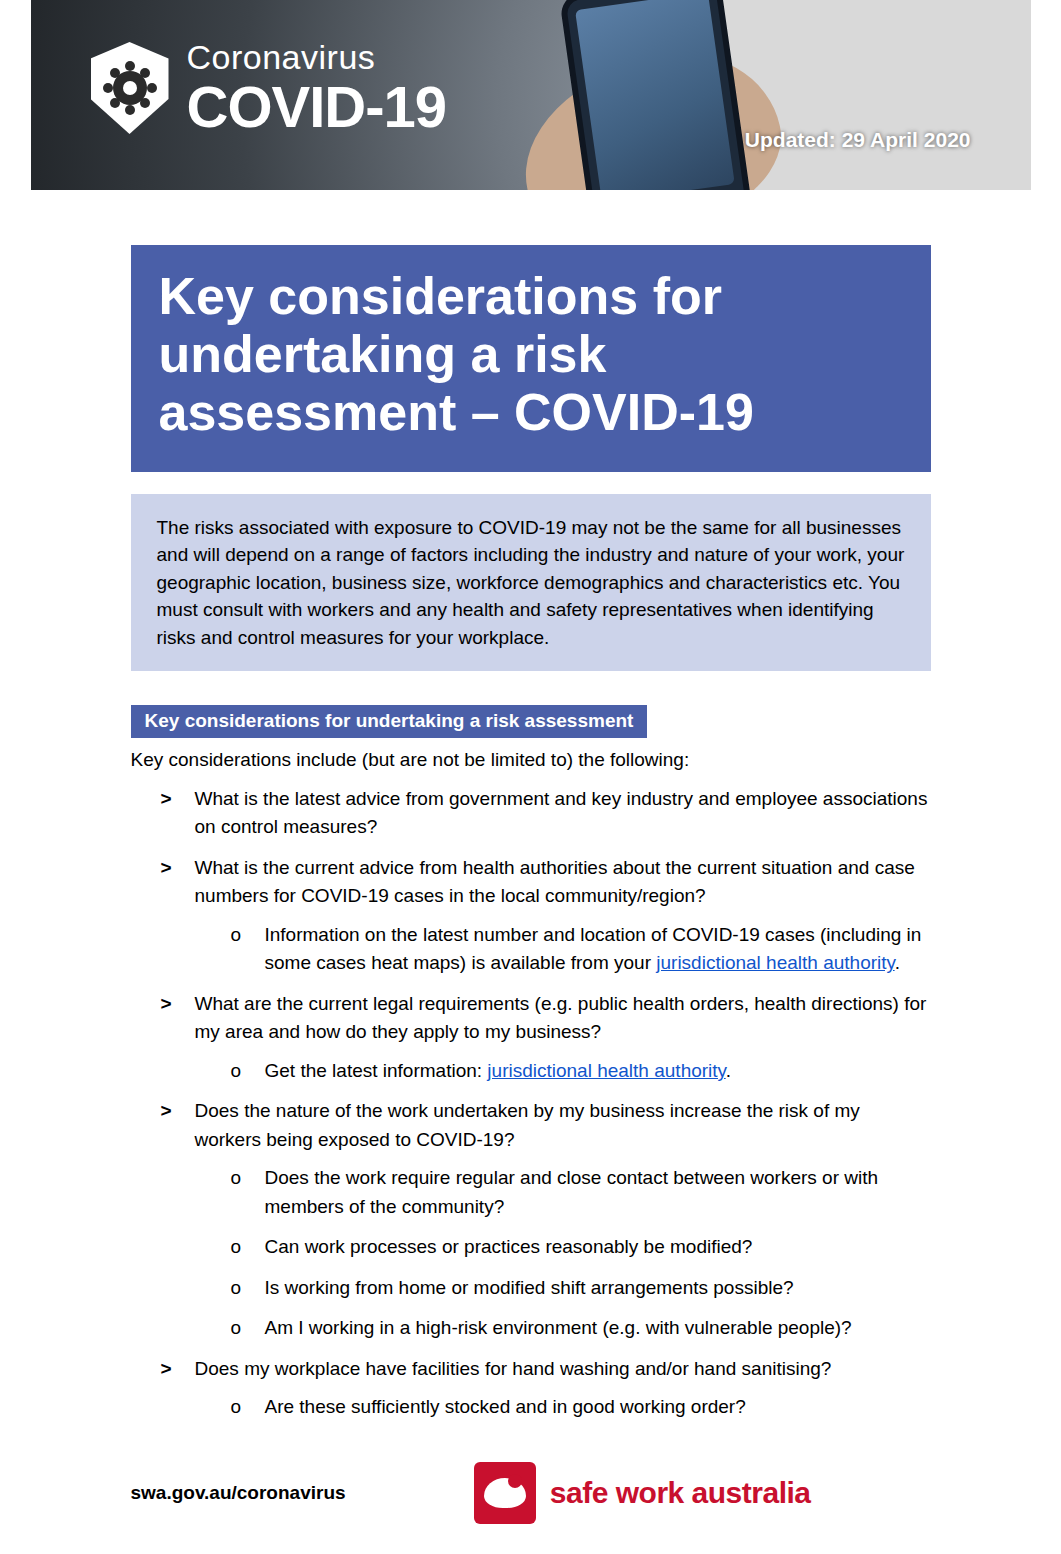Coronavirus
COVID-19
Updated: 29 April 2020
Key considerations for undertaking a risk assessment – COVID-19
The risks associated with exposure to COVID-19 may not be the same for all businesses and will depend on a range of factors including the industry and nature of your work, your geographic location, business size, workforce demographics and characteristics etc. You must consult with workers and any health and safety representatives when identifying risks and control measures for your workplace.
Key considerations for undertaking a risk assessment
Key considerations include (but are not be limited to) the following:
What is the latest advice from government and key industry and employee associations on control measures?
What is the current advice from health authorities about the current situation and case numbers for COVID-19 cases in the local community/region?
Information on the latest number and location of COVID-19 cases (including in some cases heat maps) is available from your jurisdictional health authority.
What are the current legal requirements (e.g. public health orders, health directions) for my area and how do they apply to my business?
Get the latest information: jurisdictional health authority.
Does the nature of the work undertaken by my business increase the risk of my workers being exposed to COVID-19?
Does the work require regular and close contact between workers or with members of the community?
Can work processes or practices reasonably be modified?
Is working from home or modified shift arrangements possible?
Am I working in a high-risk environment (e.g. with vulnerable people)?
Does my workplace have facilities for hand washing and/or hand sanitising?
Are these sufficiently stocked and in good working order?
swa.gov.au/coronavirus
safe work australia